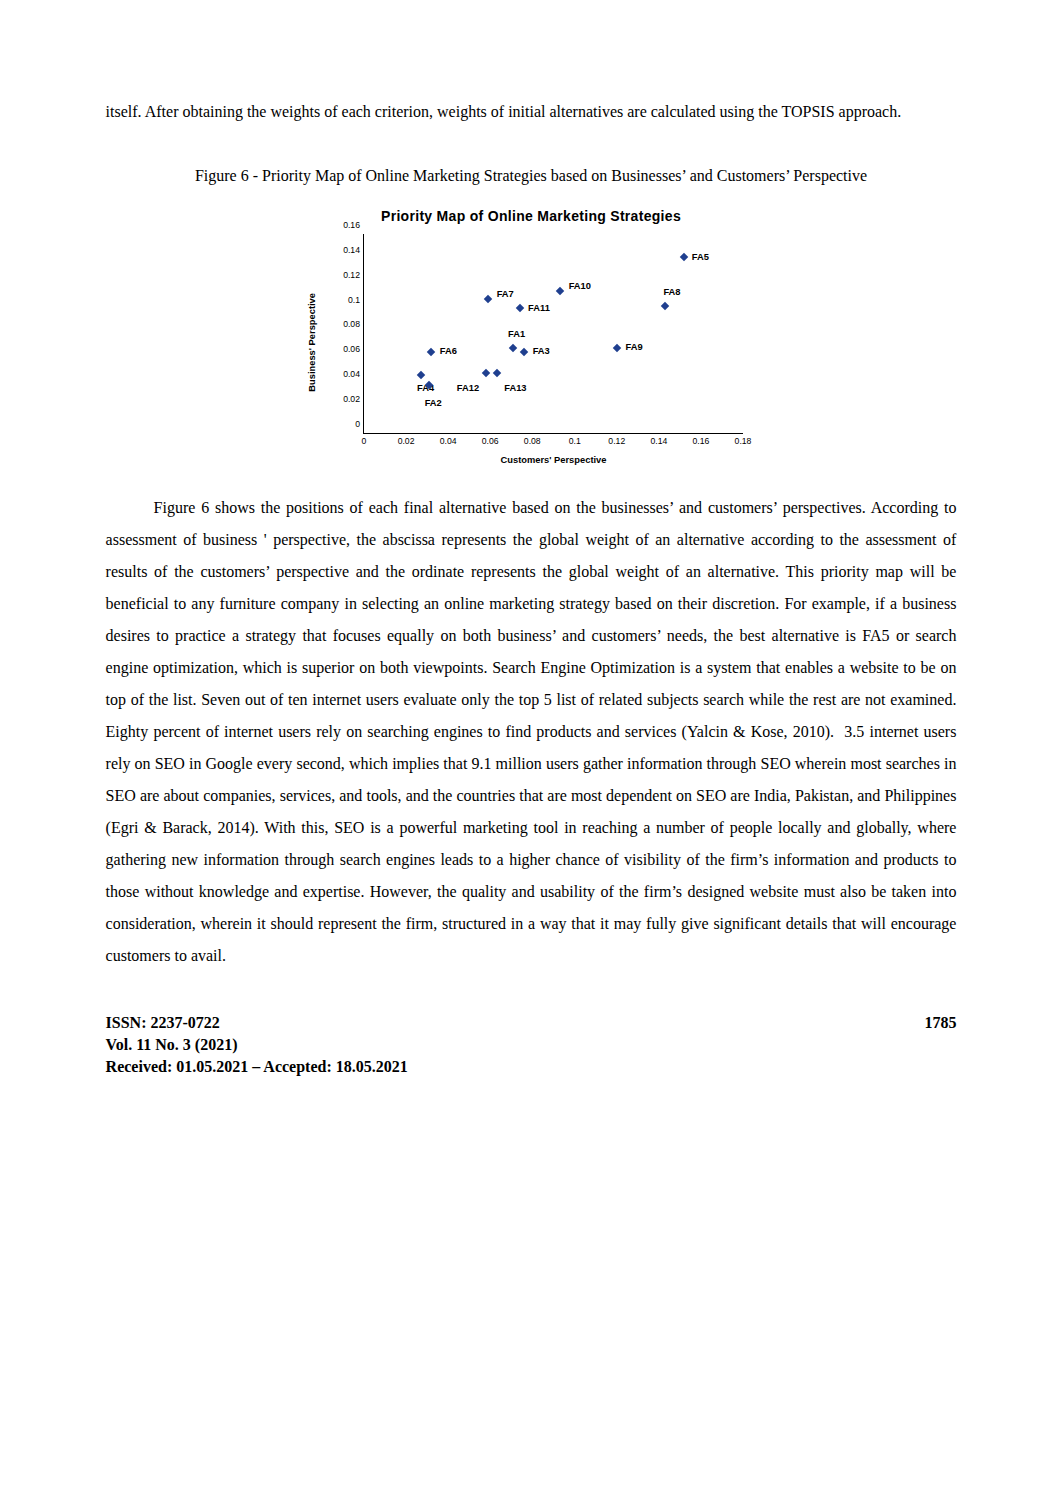itself. After obtaining the weights of each criterion, weights of initial alternatives are calculated using the TOPSIS approach.
Figure 6 - Priority Map of Online Marketing Strategies based on Businesses’ and Customers’ Perspective
Priority Map of Online Marketing Strategies
Business' Perspective
0
0.02
0.04
0.06
0.08
0.1
0.12
0.14
0.16
0
0.02
0.04
0.06
0.08
0.1
0.12
0.14
0.16
0.18
Customers' Perspective
FA5
FA8
FA10
FA7
FA11
FA9
FA1
FA3
FA6
FA4
FA2
FA12
FA13
Figure 6 shows the positions of each final alternative based on the businesses’ and customers’ perspectives. According to assessment of business ' perspective, the abscissa represents the global weight of an alternative according to the assessment of results of the customers’ perspective and the ordinate represents the global weight of an alternative. This priority map will be beneficial to any furniture company in selecting an online marketing strategy based on their discretion. For example, if a business desires to practice a strategy that focuses equally on both business’ and customers’ needs, the best alternative is FA5 or search engine optimization, which is superior on both viewpoints. Search Engine Optimization is a system that enables a website to be on top of the list. Seven out of ten internet users evaluate only the top 5 list of related subjects search while the rest are not examined. Eighty percent of internet users rely on searching engines to find products and services (Yalcin & Kose, 2010). 3.5 internet users rely on SEO in Google every second, which implies that 9.1 million users gather information through SEO wherein most searches in SEO are about companies, services, and tools, and the countries that are most dependent on SEO are India, Pakistan, and Philippines (Egri & Barack, 2014). With this, SEO is a powerful marketing tool in reaching a number of people locally and globally, where gathering new information through search engines leads to a higher chance of visibility of the firm’s information and products to those without knowledge and expertise. However, the quality and usability of the firm’s designed website must also be taken into consideration, wherein it should represent the firm, structured in a way that it may fully give significant details that will encourage customers to avail.
1785
ISSN: 2237-0722
Vol. 11 No. 3 (2021)
Received: 01.05.2021 – Accepted: 18.05.2021